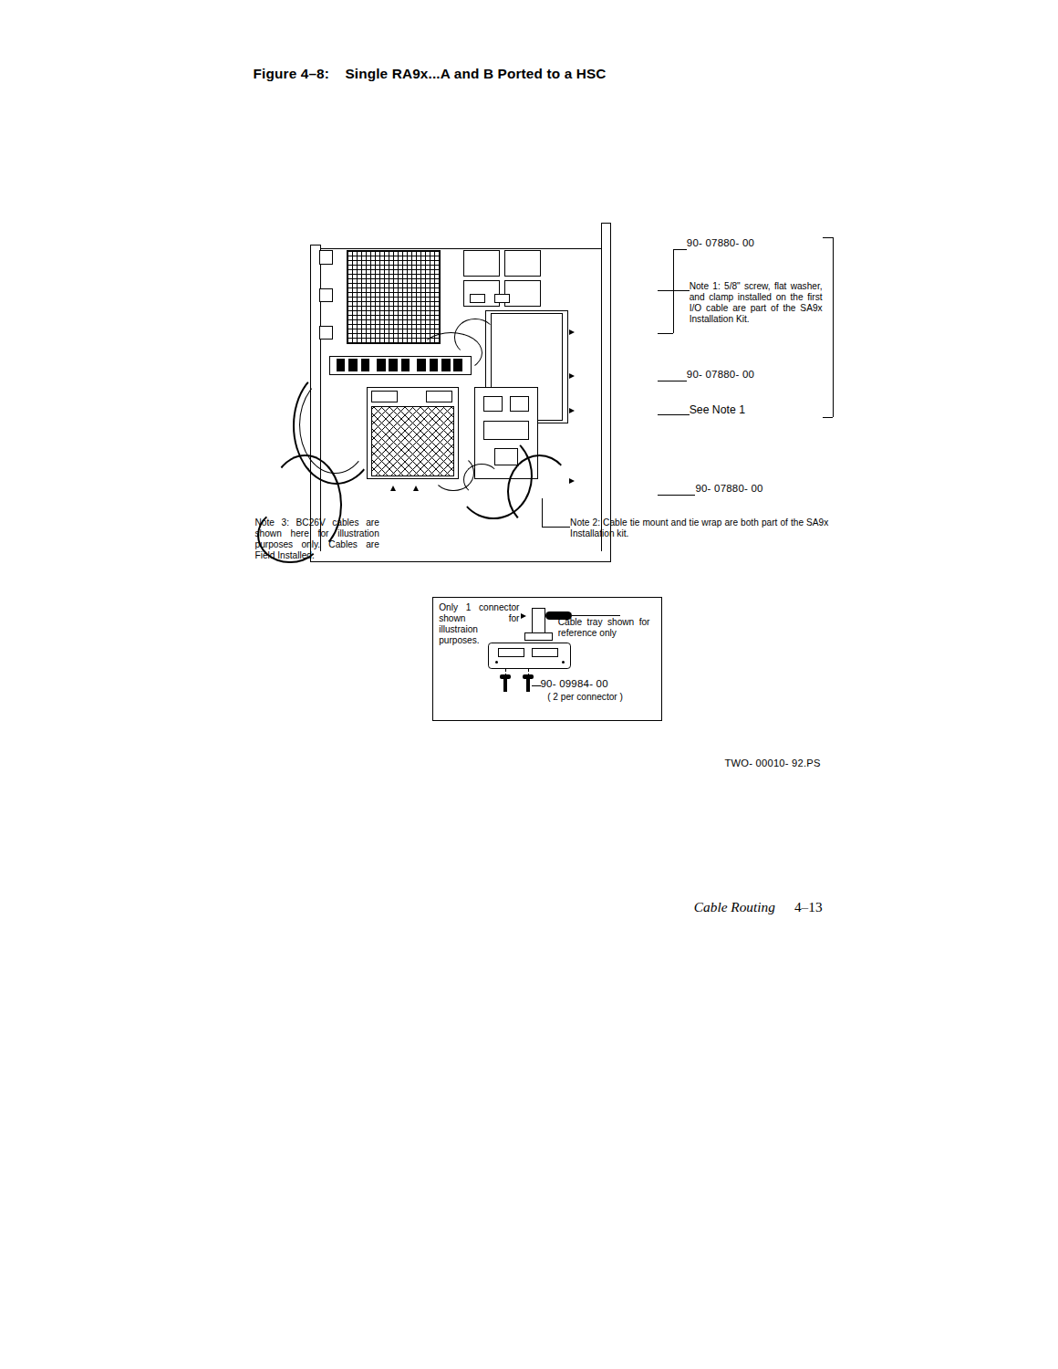Figure 4–8: Single RA9x...A and B Ported to a HSC
90- 07880- 00
Note 1: 5/8" screw, flat washer, and clamp installed on the first I/O cable are part of the SA9x Installation Kit.
90- 07880- 00
See Note 1
90- 07880- 00
Note 2: Cable tie mount and tie wrap are both part of the SA9x Installation kit.
Note 3: BC26V cables are shown here for illustration purposes only. Cables are Field Installed.
Only 1 connector shown for illustraion purposes.
Cable tray shown for reference only
90- 09984- 00
( 2 per connector )
TWO- 00010- 92.PS
Cable Routing4–13